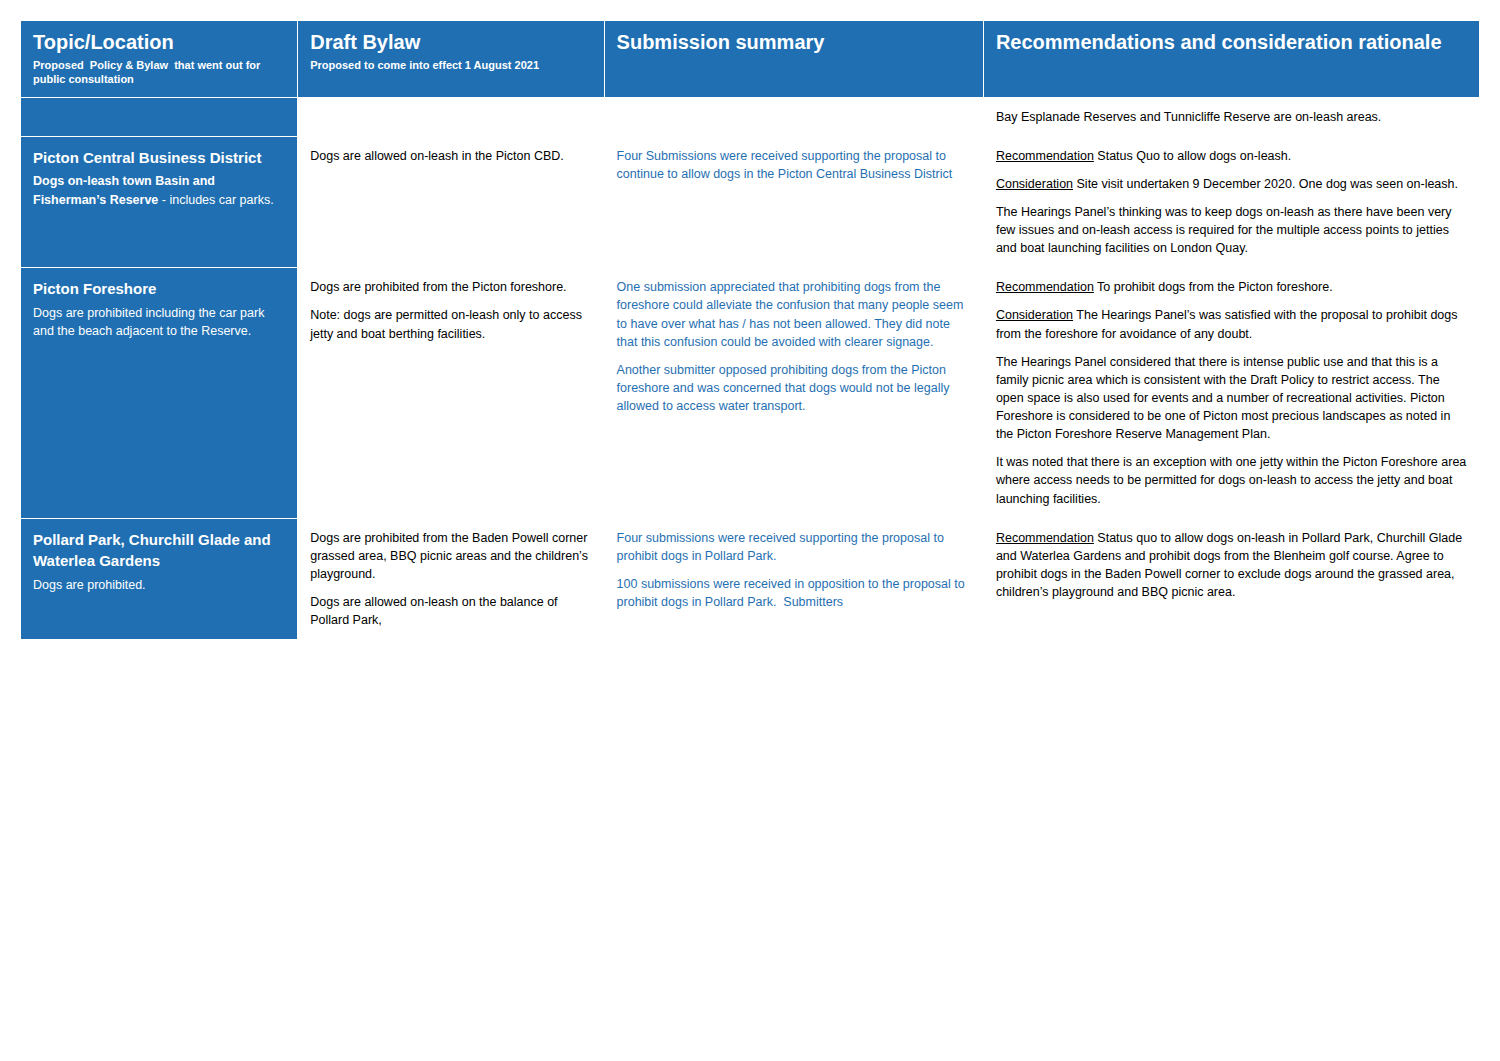| Topic/Location Proposed Policy & Bylaw that went out for public consultation | Draft Bylaw Proposed to come into effect 1 August 2021 | Submission summary | Recommendations and consideration rationale |
| --- | --- | --- | --- |
| | | | Bay Esplanade Reserves and Tunnicliffe Reserve are on-leash areas. |
| Picton Central Business District Dogs on-leash town Basin and Fisherman’s Reserve - includes car parks. | Dogs are allowed on-leash in the Picton CBD. | Four Submissions were received supporting the proposal to continue to allow dogs in the Picton Central Business District | Recommendation Status Quo to allow dogs on-leash. Consideration Site visit undertaken 9 December 2020. One dog was seen on-leash. The Hearings Panel’s thinking was to keep dogs on-leash as there have been very few issues and on-leash access is required for the multiple access points to jetties and boat launching facilities on London Quay. |
| Picton Foreshore Dogs are prohibited including the car park and the beach adjacent to the Reserve. | Dogs are prohibited from the Picton foreshore. Note: dogs are permitted on-leash only to access jetty and boat berthing facilities. | One submission appreciated that prohibiting dogs from the foreshore could alleviate the confusion that many people seem to have over what has / has not been allowed. They did note that this confusion could be avoided with clearer signage. Another submitter opposed prohibiting dogs from the Picton foreshore and was concerned that dogs would not be legally allowed to access water transport. | Recommendation To prohibit dogs from the Picton foreshore. Consideration The Hearings Panel’s was satisfied with the proposal to prohibit dogs from the foreshore for avoidance of any doubt. The Hearings Panel considered that there is intense public use and that this is a family picnic area which is consistent with the Draft Policy to restrict access. The open space is also used for events and a number of recreational activities. Picton Foreshore is considered to be one of Picton most precious landscapes as noted in the Picton Foreshore Reserve Management Plan. It was noted that there is an exception with one jetty within the Picton Foreshore area where access needs to be permitted for dogs on-leash to access the jetty and boat launching facilities. |
| Pollard Park, Churchill Glade and Waterlea Gardens Dogs are prohibited. | Dogs are prohibited from the Baden Powell corner grassed area, BBQ picnic areas and the children’s playground. Dogs are allowed on-leash on the balance of Pollard Park, | Four submissions were received supporting the proposal to prohibit dogs in Pollard Park. 100 submissions were received in opposition to the proposal to prohibit dogs in Pollard Park. Submitters | Recommendation Status quo to allow dogs on-leash in Pollard Park, Churchill Glade and Waterlea Gardens and prohibit dogs from the Blenheim golf course. Agree to prohibit dogs in the Baden Powell corner to exclude dogs around the grassed area, children’s playground and BBQ picnic area. |